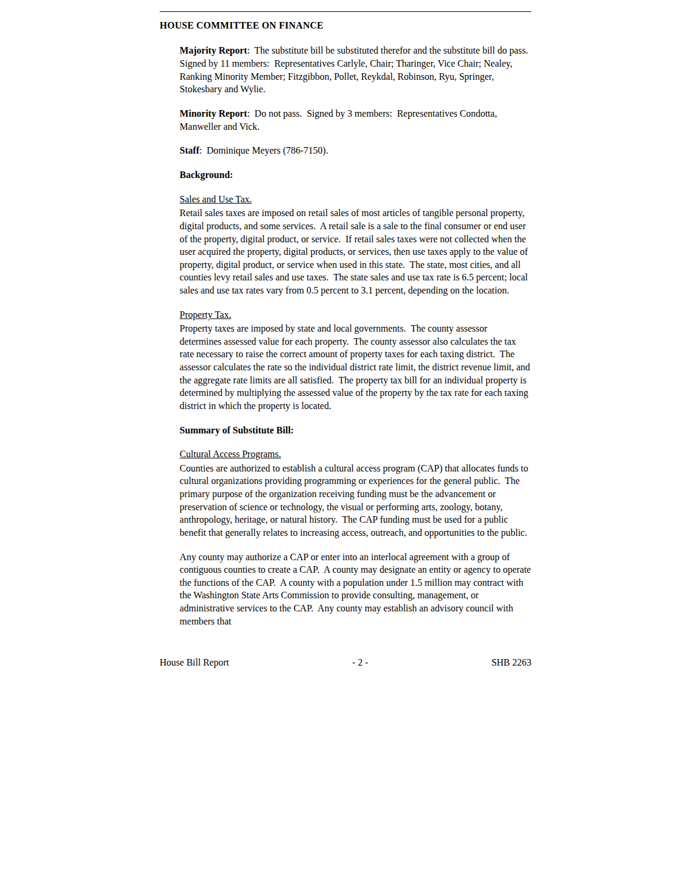HOUSE COMMITTEE ON FINANCE
Majority Report: The substitute bill be substituted therefor and the substitute bill do pass. Signed by 11 members: Representatives Carlyle, Chair; Tharinger, Vice Chair; Nealey, Ranking Minority Member; Fitzgibbon, Pollet, Reykdal, Robinson, Ryu, Springer, Stokesbary and Wylie.
Minority Report: Do not pass. Signed by 3 members: Representatives Condotta, Manweller and Vick.
Staff: Dominique Meyers (786-7150).
Background:
Sales and Use Tax.
Retail sales taxes are imposed on retail sales of most articles of tangible personal property, digital products, and some services. A retail sale is a sale to the final consumer or end user of the property, digital product, or service. If retail sales taxes were not collected when the user acquired the property, digital products, or services, then use taxes apply to the value of property, digital product, or service when used in this state. The state, most cities, and all counties levy retail sales and use taxes. The state sales and use tax rate is 6.5 percent; local sales and use tax rates vary from 0.5 percent to 3.1 percent, depending on the location.
Property Tax.
Property taxes are imposed by state and local governments. The county assessor determines assessed value for each property. The county assessor also calculates the tax rate necessary to raise the correct amount of property taxes for each taxing district. The assessor calculates the rate so the individual district rate limit, the district revenue limit, and the aggregate rate limits are all satisfied. The property tax bill for an individual property is determined by multiplying the assessed value of the property by the tax rate for each taxing district in which the property is located.
Summary of Substitute Bill:
Cultural Access Programs.
Counties are authorized to establish a cultural access program (CAP) that allocates funds to cultural organizations providing programming or experiences for the general public. The primary purpose of the organization receiving funding must be the advancement or preservation of science or technology, the visual or performing arts, zoology, botany, anthropology, heritage, or natural history. The CAP funding must be used for a public benefit that generally relates to increasing access, outreach, and opportunities to the public.
Any county may authorize a CAP or enter into an interlocal agreement with a group of contiguous counties to create a CAP. A county may designate an entity or agency to operate the functions of the CAP. A county with a population under 1.5 million may contract with the Washington State Arts Commission to provide consulting, management, or administrative services to the CAP. Any county may establish an advisory council with members that
House Bill Report
- 2 -
SHB 2263